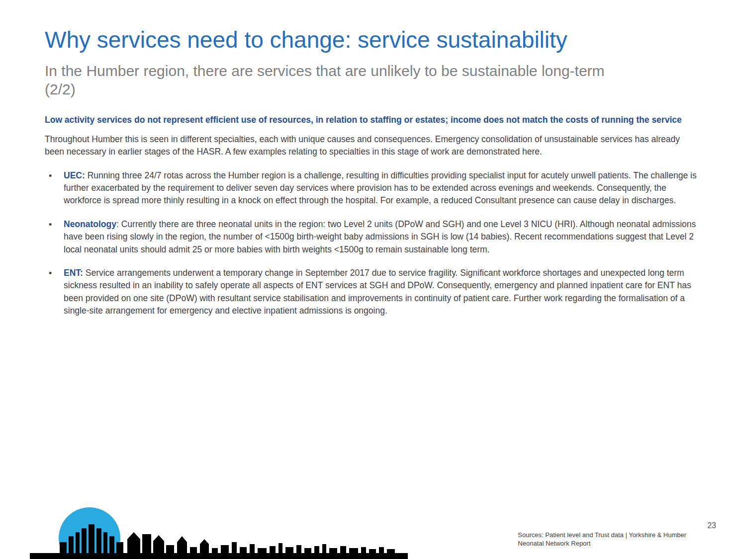Why services need to change: service sustainability
In the Humber region, there are services that are unlikely to be sustainable long-term (2/2)
Low activity services do not represent efficient use of resources, in relation to staffing or estates; income does not match the costs of running the service
Throughout Humber this is seen in different specialties, each with unique causes and consequences. Emergency consolidation of unsustainable services has already been necessary in earlier stages of the HASR. A few examples relating to specialties in this stage of work are demonstrated here.
UEC: Running three 24/7 rotas across the Humber region is a challenge, resulting in difficulties providing specialist input for acutely unwell patients. The challenge is further exacerbated by the requirement to deliver seven day services where provision has to be extended across evenings and weekends. Consequently, the workforce is spread more thinly resulting in a knock on effect through the hospital. For example, a reduced Consultant presence can cause delay in discharges.
Neonatology: Currently there are three neonatal units in the region: two Level 2 units (DPoW and SGH) and one Level 3 NICU (HRI). Although neonatal admissions have been rising slowly in the region, the number of <1500g birth-weight baby admissions in SGH is low (14 babies). Recent recommendations suggest that Level 2 local neonatal units should admit 25 or more babies with birth weights <1500g to remain sustainable long term.
ENT: Service arrangements underwent a temporary change in September 2017 due to service fragility. Significant workforce shortages and unexpected long term sickness resulted in an inability to safely operate all aspects of ENT services at SGH and DPoW. Consequently, emergency and planned inpatient care for ENT has been provided on one site (DPoW) with resultant service stabilisation and improvements in continuity of patient care. Further work regarding the formalisation of a single-site arrangement for emergency and elective inpatient admissions is ongoing.
23
Sources: Patient level and Trust data | Yorkshire & Humber
Neonatal Network Report